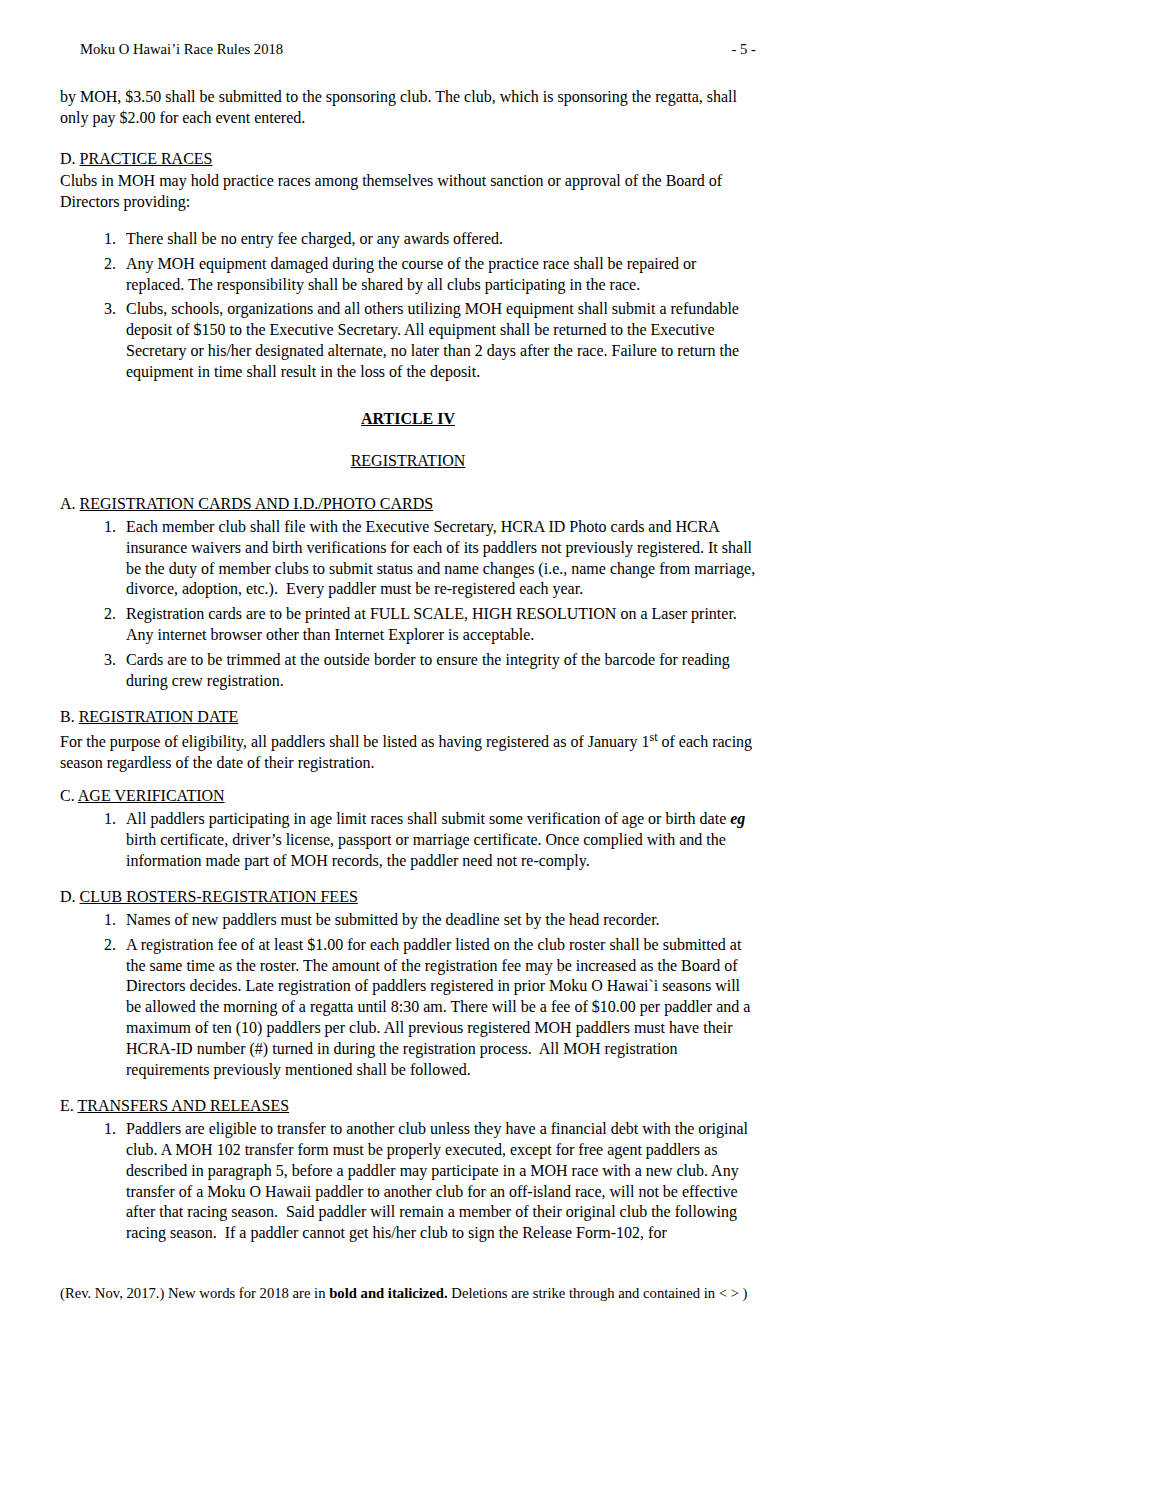Moku O Hawai’i Race Rules 2018 - 5 -
by MOH, $3.50 shall be submitted to the sponsoring club. The club, which is sponsoring the regatta, shall only pay $2.00 for each event entered.
D. PRACTICE RACES
Clubs in MOH may hold practice races among themselves without sanction or approval of the Board of Directors providing:
There shall be no entry fee charged, or any awards offered.
Any MOH equipment damaged during the course of the practice race shall be repaired or replaced. The responsibility shall be shared by all clubs participating in the race.
Clubs, schools, organizations and all others utilizing MOH equipment shall submit a refundable deposit of $150 to the Executive Secretary. All equipment shall be returned to the Executive Secretary or his/her designated alternate, no later than 2 days after the race. Failure to return the equipment in time shall result in the loss of the deposit.
ARTICLE IV
REGISTRATION
A. REGISTRATION CARDS AND I.D./PHOTO CARDS
Each member club shall file with the Executive Secretary, HCRA ID Photo cards and HCRA insurance waivers and birth verifications for each of its paddlers not previously registered. It shall be the duty of member clubs to submit status and name changes (i.e., name change from marriage, divorce, adoption, etc.). Every paddler must be re-registered each year.
Registration cards are to be printed at FULL SCALE, HIGH RESOLUTION on a Laser printer. Any internet browser other than Internet Explorer is acceptable.
Cards are to be trimmed at the outside border to ensure the integrity of the barcode for reading during crew registration.
B. REGISTRATION DATE
For the purpose of eligibility, all paddlers shall be listed as having registered as of January 1st of each racing season regardless of the date of their registration.
C. AGE VERIFICATION
All paddlers participating in age limit races shall submit some verification of age or birth date eg birth certificate, driver’s license, passport or marriage certificate. Once complied with and the information made part of MOH records, the paddler need not re-comply.
D. CLUB ROSTERS-REGISTRATION FEES
Names of new paddlers must be submitted by the deadline set by the head recorder.
A registration fee of at least $1.00 for each paddler listed on the club roster shall be submitted at the same time as the roster. The amount of the registration fee may be increased as the Board of Directors decides. Late registration of paddlers registered in prior Moku O Hawai`i seasons will be allowed the morning of a regatta until 8:30 am. There will be a fee of $10.00 per paddler and a maximum of ten (10) paddlers per club. All previous registered MOH paddlers must have their HCRA-ID number (#) turned in during the registration process. All MOH registration requirements previously mentioned shall be followed.
E. TRANSFERS AND RELEASES
Paddlers are eligible to transfer to another club unless they have a financial debt with the original club. A MOH 102 transfer form must be properly executed, except for free agent paddlers as described in paragraph 5, before a paddler may participate in a MOH race with a new club. Any transfer of a Moku O Hawaii paddler to another club for an off-island race, will not be effective after that racing season. Said paddler will remain a member of their original club the following racing season. If a paddler cannot get his/her club to sign the Release Form-102, for
(Rev. Nov, 2017.) New words for 2018 are in bold and italicized. Deletions are strike through and contained in < > )